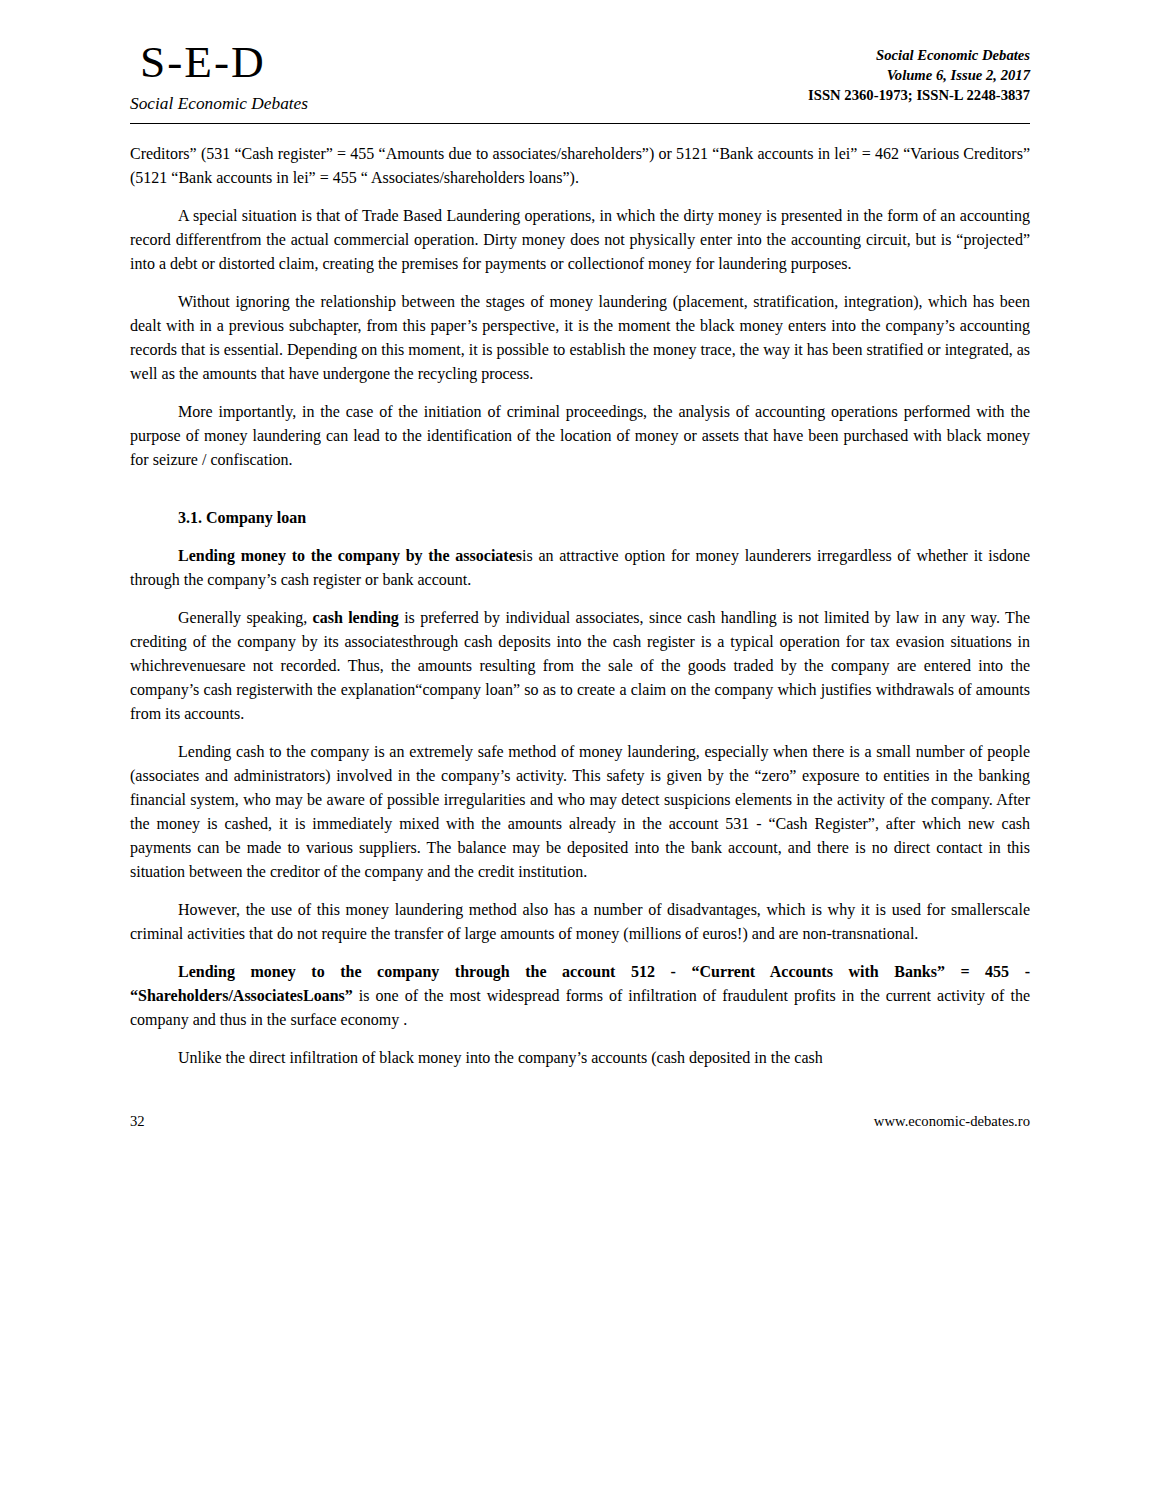S-E-D
Social Economic Debates
Social Economic Debates
Volume 6, Issue 2, 2017
ISSN 2360-1973; ISSN-L 2248-3837
Creditors” (531 “Cash register” = 455 “Amounts due to associates/shareholders”) or 5121 “Bank accounts in lei” = 462 “Various Creditors” (5121 “Bank accounts in lei” = 455 “ Associates/shareholders loans”).
A special situation is that of Trade Based Laundering operations, in which the dirty money is presented in the form of an accounting record differentfrom the actual commercial operation. Dirty money does not physically enter into the accounting circuit, but is “projected” into a debt or distorted claim, creating the premises for payments or collectionof money for laundering purposes.
Without ignoring the relationship between the stages of money laundering (placement, stratification, integration), which has been dealt with in a previous subchapter, from this paper’s perspective, it is the moment the black money enters into the company’s accounting records that is essential. Depending on this moment, it is possible to establish the money trace, the way it has been stratified or integrated, as well as the amounts that have undergone the recycling process.
More importantly, in the case of the initiation of criminal proceedings, the analysis of accounting operations performed with the purpose of money laundering can lead to the identification of the location of money or assets that have been purchased with black money for seizure / confiscation.
3.1. Company loan
Lending money to the company by the associatesis an attractive option for money launderers irregardless of whether it isdone through the company’s cash register or bank account.
Generally speaking, cash lending is preferred by individual associates, since cash handling is not limited by law in any way. The crediting of the company by its associatesthrough cash deposits into the cash register is a typical operation for tax evasion situations in whichrevenuesare not recorded. Thus, the amounts resulting from the sale of the goods traded by the company are entered into the company’s cash registerwith the explanation“company loan” so as to create a claim on the company which justifies withdrawals of amounts from its accounts.
Lending cash to the company is an extremely safe method of money laundering, especially when there is a small number of people (associates and administrators) involved in the company’s activity. This safety is given by the “zero” exposure to entities in the banking financial system, who may be aware of possible irregularities and who may detect suspicions elements in the activity of the company. After the money is cashed, it is immediately mixed with the amounts already in the account 531 - “Cash Register”, after which new cash payments can be made to various suppliers. The balance may be deposited into the bank account, and there is no direct contact in this situation between the creditor of the company and the credit institution.
However, the use of this money laundering method also has a number of disadvantages, which is why it is used for smallerscale criminal activities that do not require the transfer of large amounts of money (millions of euros!) and are non-transnational.
Lending money to the company through the account 512 - “Current Accounts with Banks” = 455 - “Shareholders/AssociatesLoans” is one of the most widespread forms of infiltration of fraudulent profits in the current activity of the company and thus in the surface economy .
Unlike the direct infiltration of black money into the company’s accounts (cash deposited in the cash
32
www.economic-debates.ro